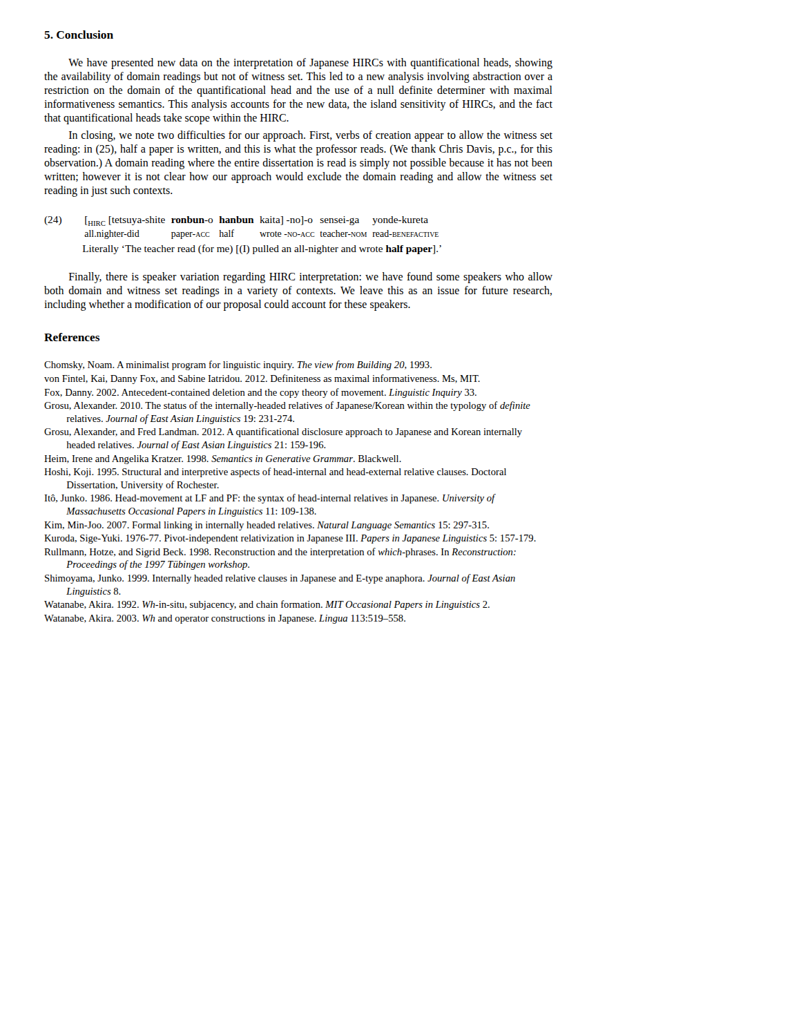5. Conclusion
We have presented new data on the interpretation of Japanese HIRCs with quantificational heads, showing the availability of domain readings but not of witness set. This led to a new analysis involving abstraction over a restriction on the domain of the quantificational head and the use of a null definite determiner with maximal informativeness semantics. This analysis accounts for the new data, the island sensitivity of HIRCs, and the fact that quantificational heads take scope within the HIRC.
In closing, we note two difficulties for our approach. First, verbs of creation appear to allow the witness set reading: in (25), half a paper is written, and this is what the professor reads. (We thank Chris Davis, p.c., for this observation.) A domain reading where the entire dissertation is read is simply not possible because it has not been written; however it is not clear how our approach would exclude the domain reading and allow the witness set reading in just such contexts.
| (24) | [ HIRC [tetsuya-shite | ronbun -o | hanbun | kaita] -no]-o | sensei-ga | yonde-kureta |
| | all.nighter-did | paper- acc | half | wrote - no-acc | teacher- nom | read- benefactive |
Literally ‘The teacher read (for me) [(I) pulled an all-nighter and wrote half paper].’
Finally, there is speaker variation regarding HIRC interpretation: we have found some speakers who allow both domain and witness set readings in a variety of contexts. We leave this as an issue for future research, including whether a modification of our proposal could account for these speakers.
References
Chomsky, Noam. A minimalist program for linguistic inquiry. The view from Building 20, 1993.
von Fintel, Kai, Danny Fox, and Sabine Iatridou. 2012. Definiteness as maximal informativeness. Ms, MIT.
Fox, Danny. 2002. Antecedent-contained deletion and the copy theory of movement. Linguistic Inquiry 33.
Grosu, Alexander. 2010. The status of the internally-headed relatives of Japanese/Korean within the typology of definite relatives. Journal of East Asian Linguistics 19: 231-274.
Grosu, Alexander, and Fred Landman. 2012. A quantificational disclosure approach to Japanese and Korean internally headed relatives. Journal of East Asian Linguistics 21: 159-196.
Heim, Irene and Angelika Kratzer. 1998. Semantics in Generative Grammar. Blackwell.
Hoshi, Koji. 1995. Structural and interpretive aspects of head-internal and head-external relative clauses. Doctoral Dissertation, University of Rochester.
Itô, Junko. 1986. Head-movement at LF and PF: the syntax of head-internal relatives in Japanese. University of Massachusetts Occasional Papers in Linguistics 11: 109-138.
Kim, Min-Joo. 2007. Formal linking in internally headed relatives. Natural Language Semantics 15: 297-315.
Kuroda, Sige-Yuki. 1976-77. Pivot-independent relativization in Japanese III. Papers in Japanese Linguistics 5: 157-179.
Rullmann, Hotze, and Sigrid Beck. 1998. Reconstruction and the interpretation of which-phrases. In Reconstruction: Proceedings of the 1997 Tübingen workshop.
Shimoyama, Junko. 1999. Internally headed relative clauses in Japanese and E-type anaphora. Journal of East Asian Linguistics 8.
Watanabe, Akira. 1992. Wh-in-situ, subjacency, and chain formation. MIT Occasional Papers in Linguistics 2.
Watanabe, Akira. 2003. Wh and operator constructions in Japanese. Lingua 113:519–558.